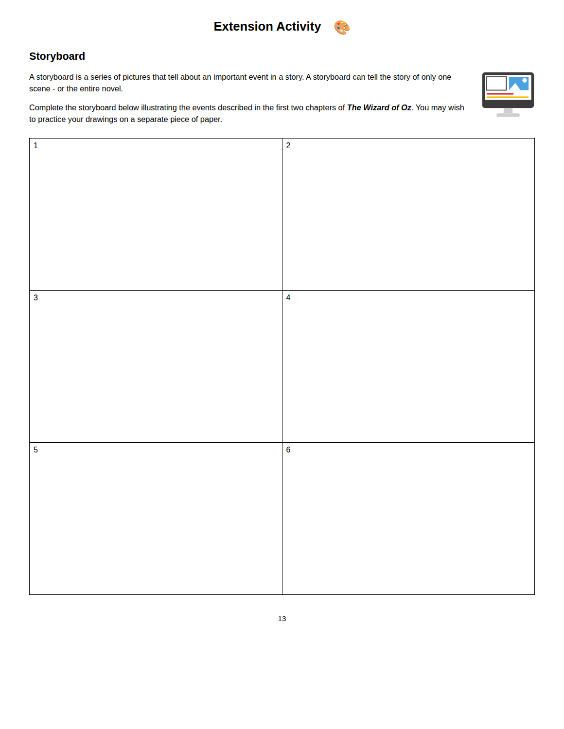Extension Activity 🎨
Storyboard
A storyboard is a series of pictures that tell about an important event in a story. A storyboard can tell the story of only one scene - or the entire novel.
Complete the storyboard below illustrating the events described in the first two chapters of The Wizard of Oz. You may wish to practice your drawings on a separate piece of paper.
| 1 | 2 |
| 3 | 4 |
| 5 | 6 |
13